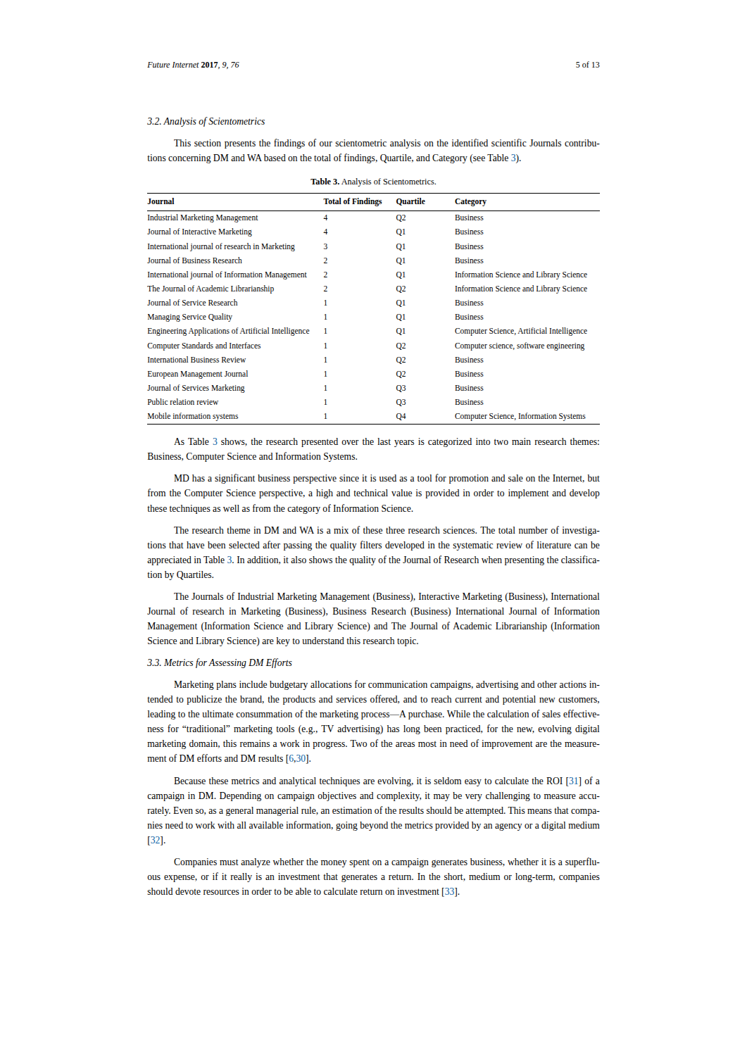Future Internet 2017, 9, 76
5 of 13
3.2. Analysis of Scientometrics
This section presents the findings of our scientometric analysis on the identified scientific Journals contributions concerning DM and WA based on the total of findings, Quartile, and Category (see Table 3).
Table 3. Analysis of Scientometrics.
| Journal | Total of Findings | Quartile | Category |
| --- | --- | --- | --- |
| Industrial Marketing Management | 4 | Q2 | Business |
| Journal of Interactive Marketing | 4 | Q1 | Business |
| International journal of research in Marketing | 3 | Q1 | Business |
| Journal of Business Research | 2 | Q1 | Business |
| International journal of Information Management | 2 | Q1 | Information Science and Library Science |
| The Journal of Academic Librarianship | 2 | Q2 | Information Science and Library Science |
| Journal of Service Research | 1 | Q1 | Business |
| Managing Service Quality | 1 | Q1 | Business |
| Engineering Applications of Artificial Intelligence | 1 | Q1 | Computer Science, Artificial Intelligence |
| Computer Standards and Interfaces | 1 | Q2 | Computer science, software engineering |
| International Business Review | 1 | Q2 | Business |
| European Management Journal | 1 | Q2 | Business |
| Journal of Services Marketing | 1 | Q3 | Business |
| Public relation review | 1 | Q3 | Business |
| Mobile information systems | 1 | Q4 | Computer Science, Information Systems |
As Table 3 shows, the research presented over the last years is categorized into two main research themes: Business, Computer Science and Information Systems.
MD has a significant business perspective since it is used as a tool for promotion and sale on the Internet, but from the Computer Science perspective, a high and technical value is provided in order to implement and develop these techniques as well as from the category of Information Science.
The research theme in DM and WA is a mix of these three research sciences. The total number of investigations that have been selected after passing the quality filters developed in the systematic review of literature can be appreciated in Table 3. In addition, it also shows the quality of the Journal of Research when presenting the classification by Quartiles.
The Journals of Industrial Marketing Management (Business), Interactive Marketing (Business), International Journal of research in Marketing (Business), Business Research (Business) International Journal of Information Management (Information Science and Library Science) and The Journal of Academic Librarianship (Information Science and Library Science) are key to understand this research topic.
3.3. Metrics for Assessing DM Efforts
Marketing plans include budgetary allocations for communication campaigns, advertising and other actions intended to publicize the brand, the products and services offered, and to reach current and potential new customers, leading to the ultimate consummation of the marketing process—A purchase. While the calculation of sales effectiveness for “traditional” marketing tools (e.g., TV advertising) has long been practiced, for the new, evolving digital marketing domain, this remains a work in progress. Two of the areas most in need of improvement are the measurement of DM efforts and DM results [6,30].
Because these metrics and analytical techniques are evolving, it is seldom easy to calculate the ROI [31] of a campaign in DM. Depending on campaign objectives and complexity, it may be very challenging to measure accurately. Even so, as a general managerial rule, an estimation of the results should be attempted. This means that companies need to work with all available information, going beyond the metrics provided by an agency or a digital medium [32].
Companies must analyze whether the money spent on a campaign generates business, whether it is a superfluous expense, or if it really is an investment that generates a return. In the short, medium or long-term, companies should devote resources in order to be able to calculate return on investment [33].